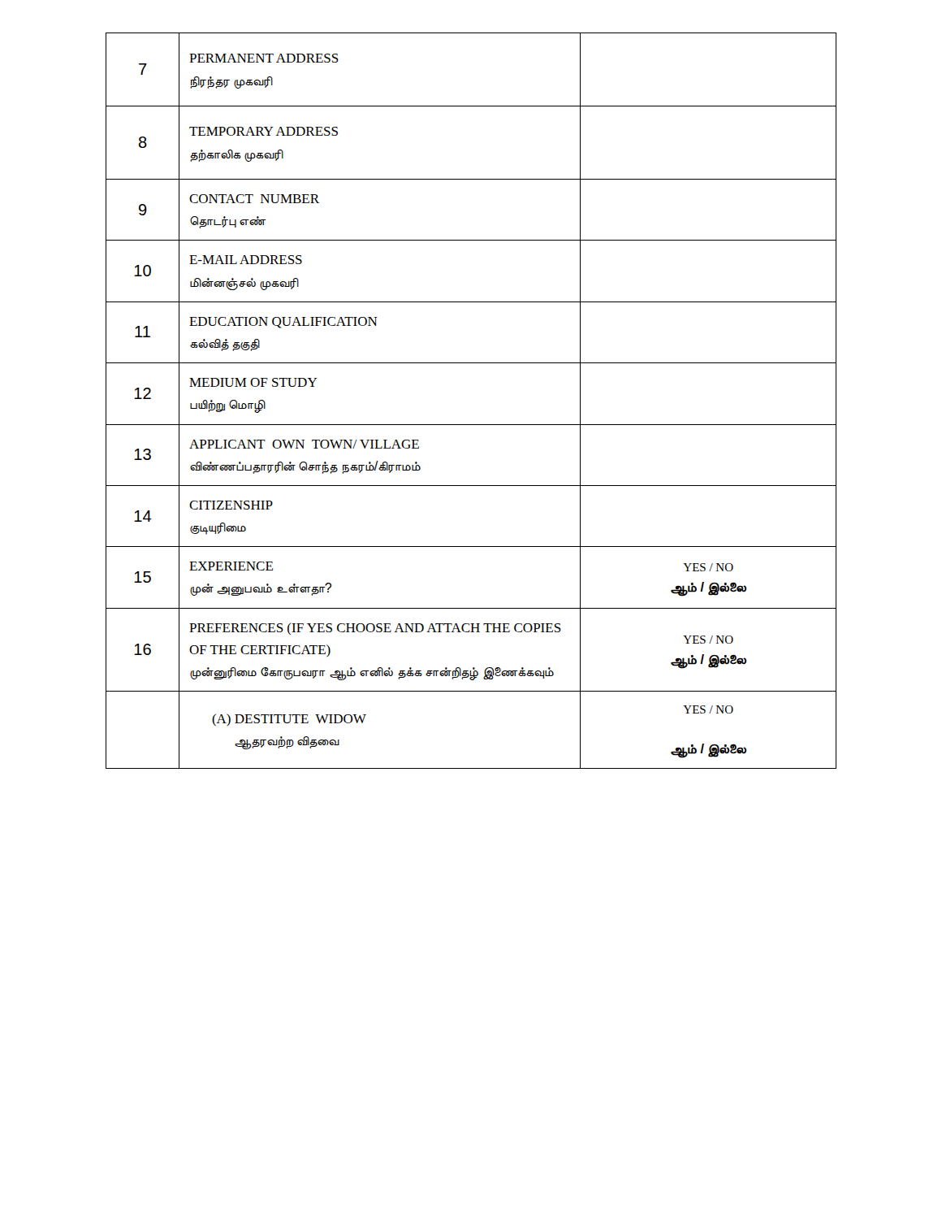| 7 | PERMANENT ADDRESS நிரந்தர முகவரி | |
| 8 | TEMPORARY ADDRESS தற்காலிக முகவரி | |
| 9 | CONTACT NUMBER தொடர்பு எண் | |
| 10 | E-MAIL ADDRESS மின்னஞ்சல் முகவரி | |
| 11 | EDUCATION QUALIFICATION கல்வித் தகுதி | |
| 12 | MEDIUM OF STUDY பயிற்று மொழி | |
| 13 | APPLICANT OWN TOWN/ VILLAGE விண்ணப்பதாரரின் சொந்த நகரம்/கிராமம் | |
| 14 | CITIZENSHIP குடியுரிமை | |
| 15 | EXPERIENCE முன் அனுபவம் உள்ளதா? | YES / NO ஆம் / இல்லை |
| 16 | PREFERENCES (IF YES CHOOSE AND ATTACH THE COPIES OF THE CERTIFICATE) முன்னுரிமை கோருபவரா ஆம் எனில் தக்க சான்றிதழ் இணைக்கவும் | YES / NO ஆம் / இல்லை |
| | (A) DESTITUTE WIDOW ஆதரவற்ற விதவை | YES / NO ஆம் / இல்லை |